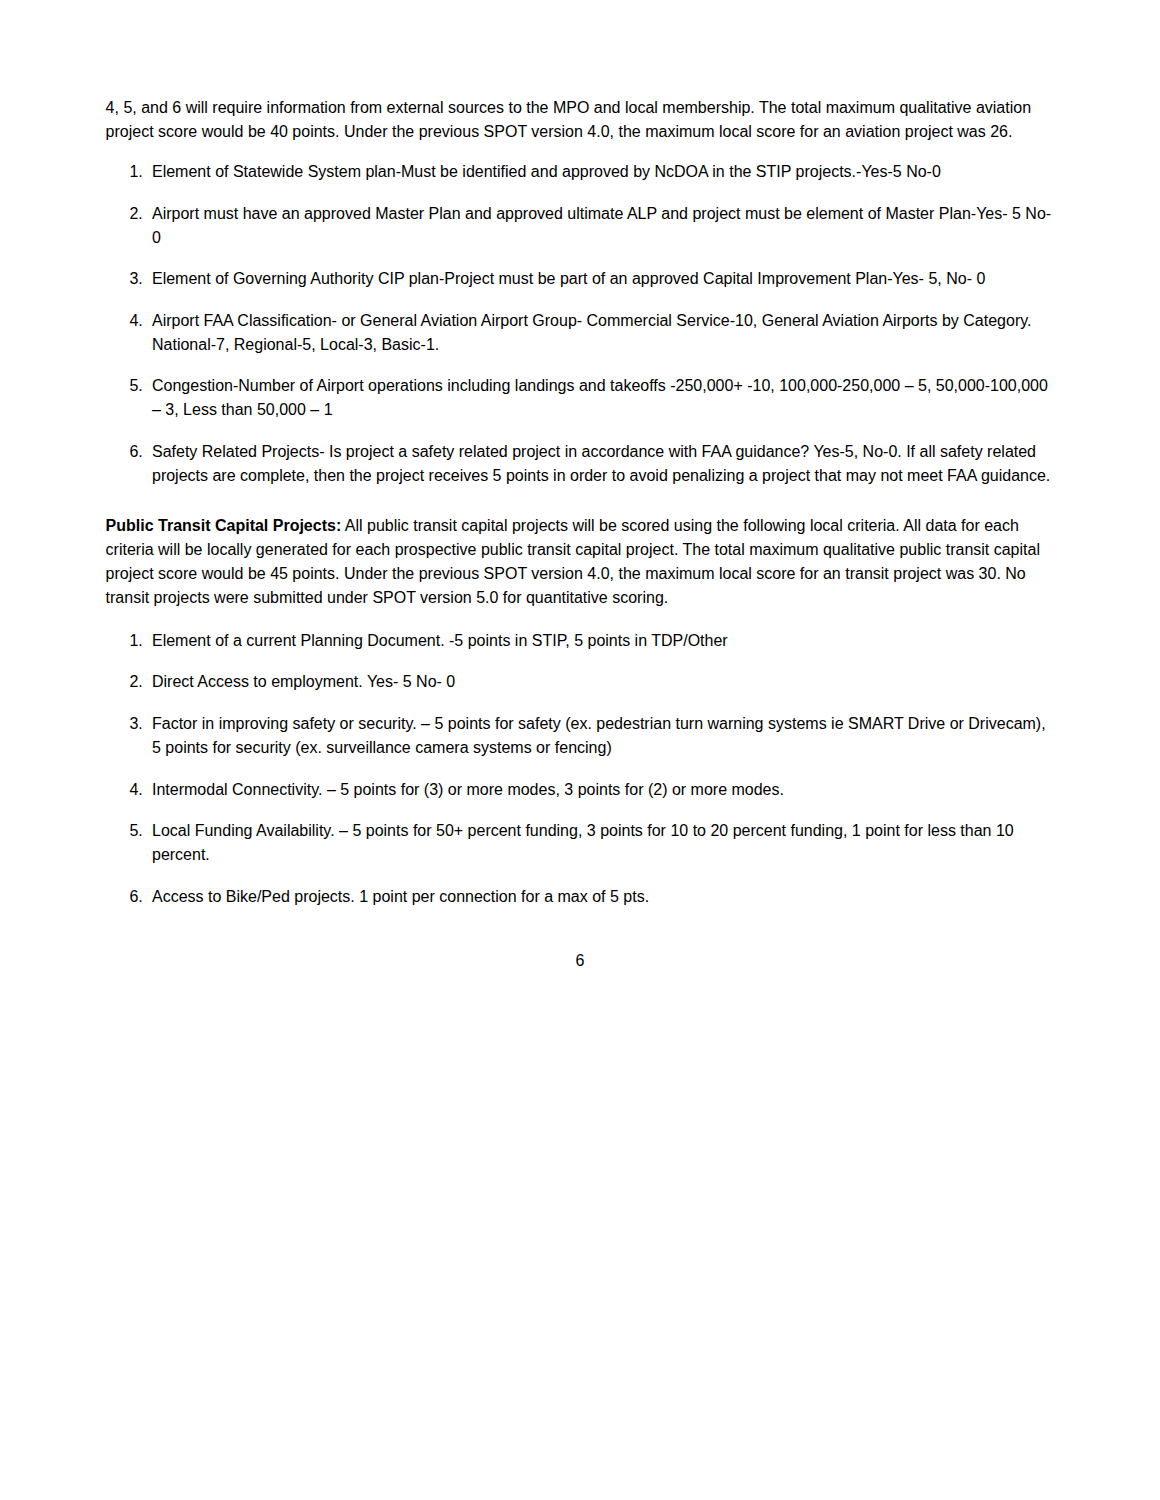4, 5, and 6 will require information from external sources to the MPO and local membership. The total maximum qualitative aviation project score would be 40 points. Under the previous SPOT version 4.0, the maximum local score for an aviation project was 26.
Element of Statewide System plan-Must be identified and approved by NcDOA in the STIP projects.-Yes-5 No-0
Airport must have an approved Master Plan and approved ultimate ALP and project must be element of Master Plan-Yes- 5 No- 0
Element of Governing Authority CIP plan-Project must be part of an approved Capital Improvement Plan-Yes- 5, No- 0
Airport FAA Classification- or General Aviation Airport Group- Commercial Service-10, General Aviation Airports by Category. National-7, Regional-5, Local-3, Basic-1.
Congestion-Number of Airport operations including landings and takeoffs -250,000+ -10, 100,000-250,000 – 5, 50,000-100,000 – 3, Less than 50,000 – 1
Safety Related Projects- Is project a safety related project in accordance with FAA guidance? Yes-5, No-0. If all safety related projects are complete, then the project receives 5 points in order to avoid penalizing a project that may not meet FAA guidance.
Public Transit Capital Projects: All public transit capital projects will be scored using the following local criteria. All data for each criteria will be locally generated for each prospective public transit capital project. The total maximum qualitative public transit capital project score would be 45 points. Under the previous SPOT version 4.0, the maximum local score for an transit project was 30. No transit projects were submitted under SPOT version 5.0 for quantitative scoring.
Element of a current Planning Document. -5 points in STIP, 5 points in TDP/Other
Direct Access to employment. Yes- 5 No- 0
Factor in improving safety or security. – 5 points for safety (ex. pedestrian turn warning systems ie SMART Drive or Drivecam), 5 points for security (ex. surveillance camera systems or fencing)
Intermodal Connectivity. – 5 points for (3) or more modes, 3 points for (2) or more modes.
Local Funding Availability. – 5 points for 50+ percent funding, 3 points for 10 to 20 percent funding, 1 point for less than 10 percent.
Access to Bike/Ped projects. 1 point per connection for a max of 5 pts.
6